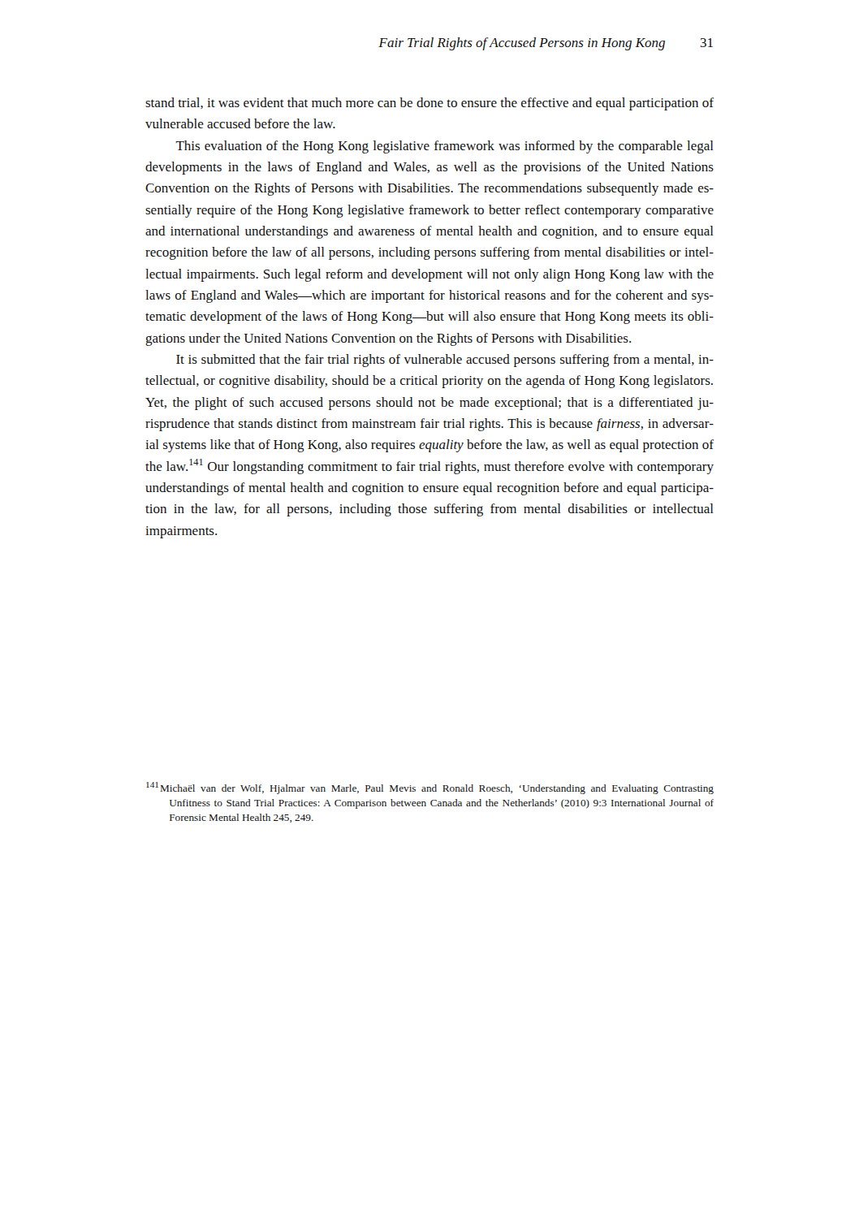Fair Trial Rights of Accused Persons in Hong Kong 31
stand trial, it was evident that much more can be done to ensure the effective and equal participation of vulnerable accused before the law.
This evaluation of the Hong Kong legislative framework was informed by the comparable legal developments in the laws of England and Wales, as well as the provisions of the United Nations Convention on the Rights of Persons with Disabilities. The recommendations subsequently made essentially require of the Hong Kong legislative framework to better reflect contemporary comparative and international understandings and awareness of mental health and cognition, and to ensure equal recognition before the law of all persons, including persons suffering from mental disabilities or intellectual impairments. Such legal reform and development will not only align Hong Kong law with the laws of England and Wales—which are important for historical reasons and for the coherent and systematic development of the laws of Hong Kong—but will also ensure that Hong Kong meets its obligations under the United Nations Convention on the Rights of Persons with Disabilities.
It is submitted that the fair trial rights of vulnerable accused persons suffering from a mental, intellectual, or cognitive disability, should be a critical priority on the agenda of Hong Kong legislators. Yet, the plight of such accused persons should not be made exceptional; that is a differentiated jurisprudence that stands distinct from mainstream fair trial rights. This is because fairness, in adversarial systems like that of Hong Kong, also requires equality before the law, as well as equal protection of the law.141 Our longstanding commitment to fair trial rights, must therefore evolve with contemporary understandings of mental health and cognition to ensure equal recognition before and equal participation in the law, for all persons, including those suffering from mental disabilities or intellectual impairments.
141 Michaël van der Wolf, Hjalmar van Marle, Paul Mevis and Ronald Roesch, ‘Understanding and Evaluating Contrasting Unfitness to Stand Trial Practices: A Comparison between Canada and the Netherlands’ (2010) 9:3 International Journal of Forensic Mental Health 245, 249.